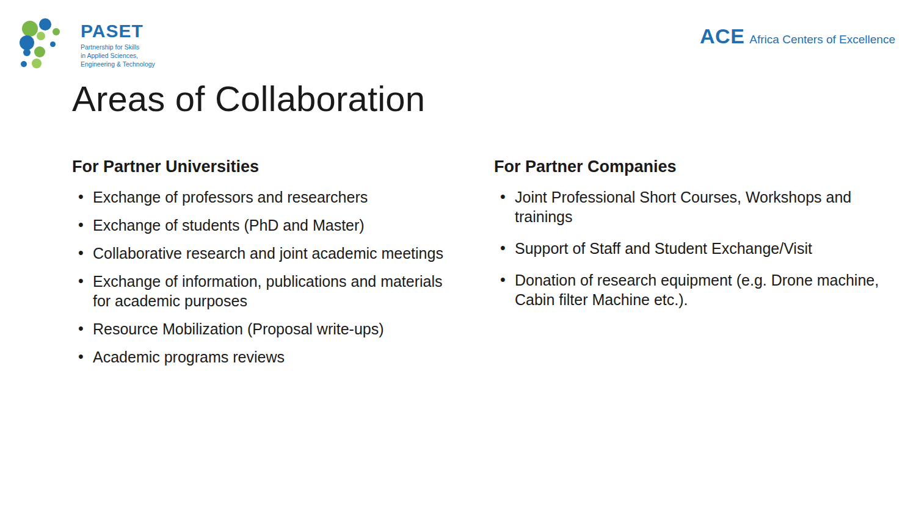PASET
Partnership for Skills
in Applied Sciences,
Engineering & Technology
ACE Africa Centers of Excellence
Areas of Collaboration
For Partner Universities
Exchange of professors and researchers
Exchange of students (PhD and Master)
Collaborative research and joint academic meetings
Exchange of information, publications and materials for academic purposes
Resource Mobilization (Proposal write-ups)
Academic programs reviews
For Partner Companies
Joint Professional Short Courses, Workshops and trainings
Support of Staff and Student Exchange/Visit
Donation of research equipment (e.g. Drone machine, Cabin filter Machine etc.).